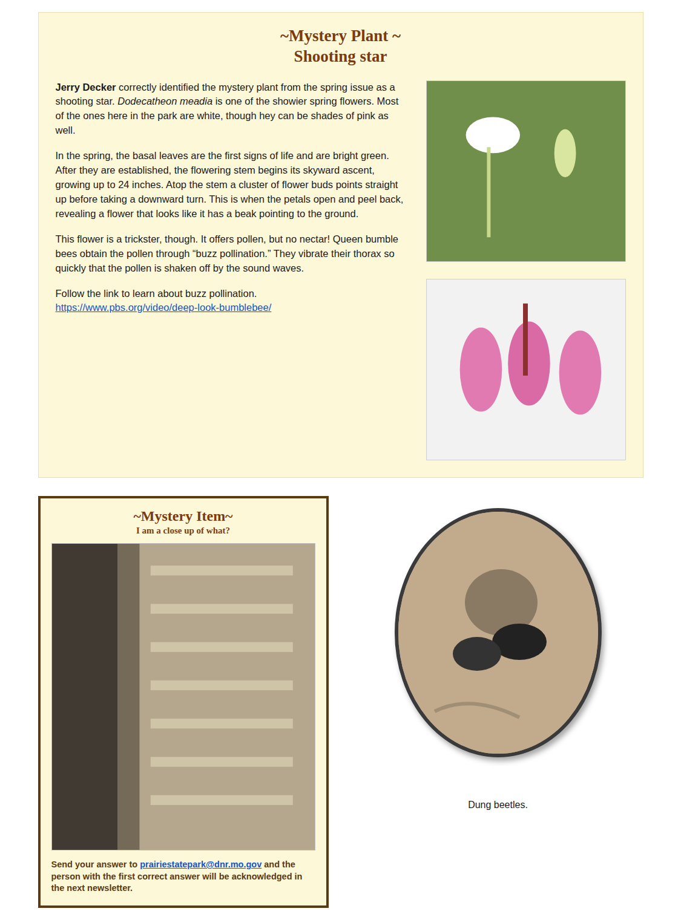~Mystery Plant ~
Shooting star
Jerry Decker correctly identified the mystery plant from the spring issue as a shooting star. Dodecatheon meadia is one of the showier spring flowers. Most of the ones here in the park are white, though hey can be shades of pink as well.
In the spring, the basal leaves are the first signs of life and are bright green. After they are established, the flowering stem begins its skyward ascent, growing up to 24 inches. Atop the stem a cluster of flower buds points straight up before taking a downward turn. This is when the petals open and peel back, revealing a flower that looks like it has a beak pointing to the ground.
This flower is a trickster, though. It offers pollen, but no nectar! Queen bumble bees obtain the pollen through “buzz pollination.” They vibrate their thorax so quickly that the pollen is shaken off by the sound waves.
Follow the link to learn about buzz pollination.
https://www.pbs.org/video/deep-look-bumblebee/
~Mystery Item~
I am a close up of what?
Send your answer to prairiestatepark@dnr.mo.gov and the person with the first correct answer will be acknowledged in the next newsletter.
Dung beetles.